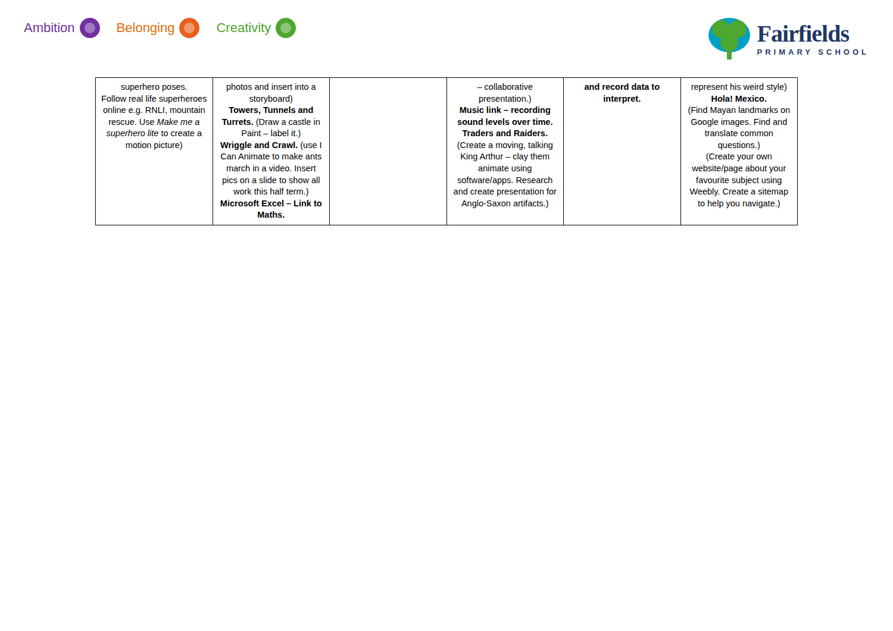Ambition
Belonging
Creativity
Fairfields
PRIMARY SCHOOL
| superhero poses. Follow real life superheroes online e.g. RNLI, mountain rescue. Use Make me a superhero lite to create a motion picture) | photos and insert into a storyboard) Towers, Tunnels and Turrets. (Draw a castle in Paint – label it.) Wriggle and Crawl. (use I Can Animate to make ants march in a video. Insert pics on a slide to show all work this half term.) Microsoft Excel – Link to Maths. | | – collaborative presentation.) Music link – recording sound levels over time. Traders and Raiders. (Create a moving, talking King Arthur – clay them animate using software/apps. Research and create presentation for Anglo-Saxon artifacts.) | and record data to interpret. | represent his weird style) Hola! Mexico. (Find Mayan landmarks on Google images. Find and translate common questions.) (Create your own website/page about your favourite subject using Weebly. Create a sitemap to help you navigate.) |